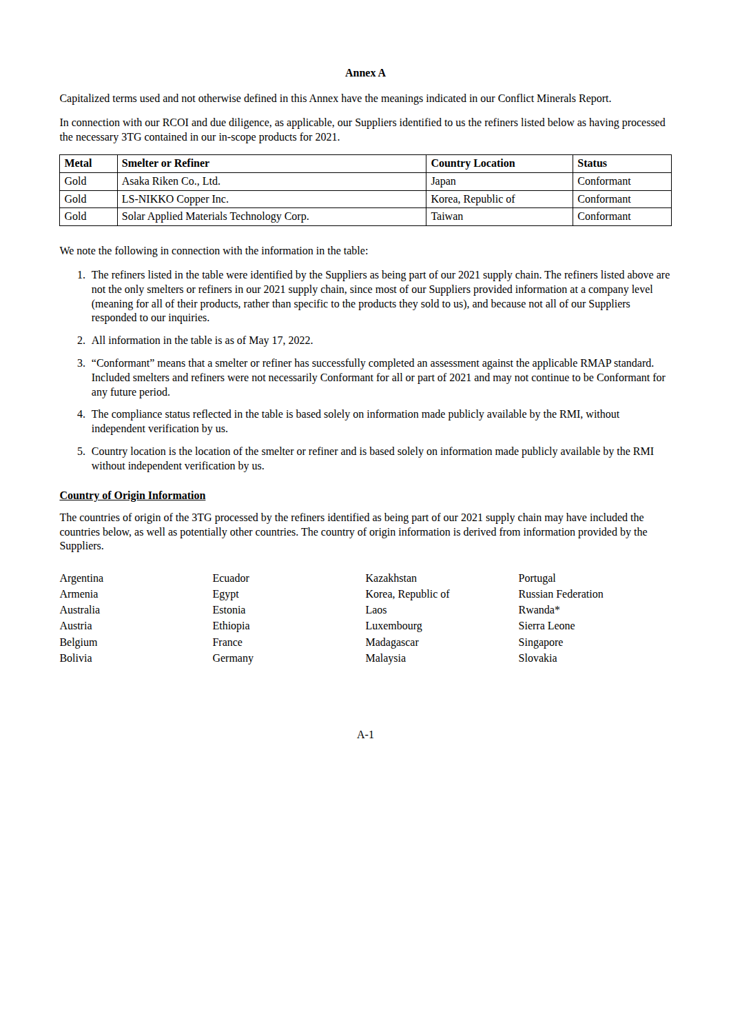Annex A
Capitalized terms used and not otherwise defined in this Annex have the meanings indicated in our Conflict Minerals Report.
In connection with our RCOI and due diligence, as applicable, our Suppliers identified to us the refiners listed below as having processed the necessary 3TG contained in our in-scope products for 2021.
| Metal | Smelter or Refiner | Country Location | Status |
| --- | --- | --- | --- |
| Gold | Asaka Riken Co., Ltd. | Japan | Conformant |
| Gold | LS-NIKKO Copper Inc. | Korea, Republic of | Conformant |
| Gold | Solar Applied Materials Technology Corp. | Taiwan | Conformant |
We note the following in connection with the information in the table:
The refiners listed in the table were identified by the Suppliers as being part of our 2021 supply chain. The refiners listed above are not the only smelters or refiners in our 2021 supply chain, since most of our Suppliers provided information at a company level (meaning for all of their products, rather than specific to the products they sold to us), and because not all of our Suppliers responded to our inquiries.
All information in the table is as of May 17, 2022.
“Conformant” means that a smelter or refiner has successfully completed an assessment against the applicable RMAP standard. Included smelters and refiners were not necessarily Conformant for all or part of 2021 and may not continue to be Conformant for any future period.
The compliance status reflected in the table is based solely on information made publicly available by the RMI, without independent verification by us.
Country location is the location of the smelter or refiner and is based solely on information made publicly available by the RMI without independent verification by us.
Country of Origin Information
The countries of origin of the 3TG processed by the refiners identified as being part of our 2021 supply chain may have included the countries below, as well as potentially other countries. The country of origin information is derived from information provided by the Suppliers.
| Argentina | Ecuador | Kazakhstan | Portugal |
| Armenia | Egypt | Korea, Republic of | Russian Federation |
| Australia | Estonia | Laos | Rwanda* |
| Austria | Ethiopia | Luxembourg | Sierra Leone |
| Belgium | France | Madagascar | Singapore |
| Bolivia | Germany | Malaysia | Slovakia |
A-1